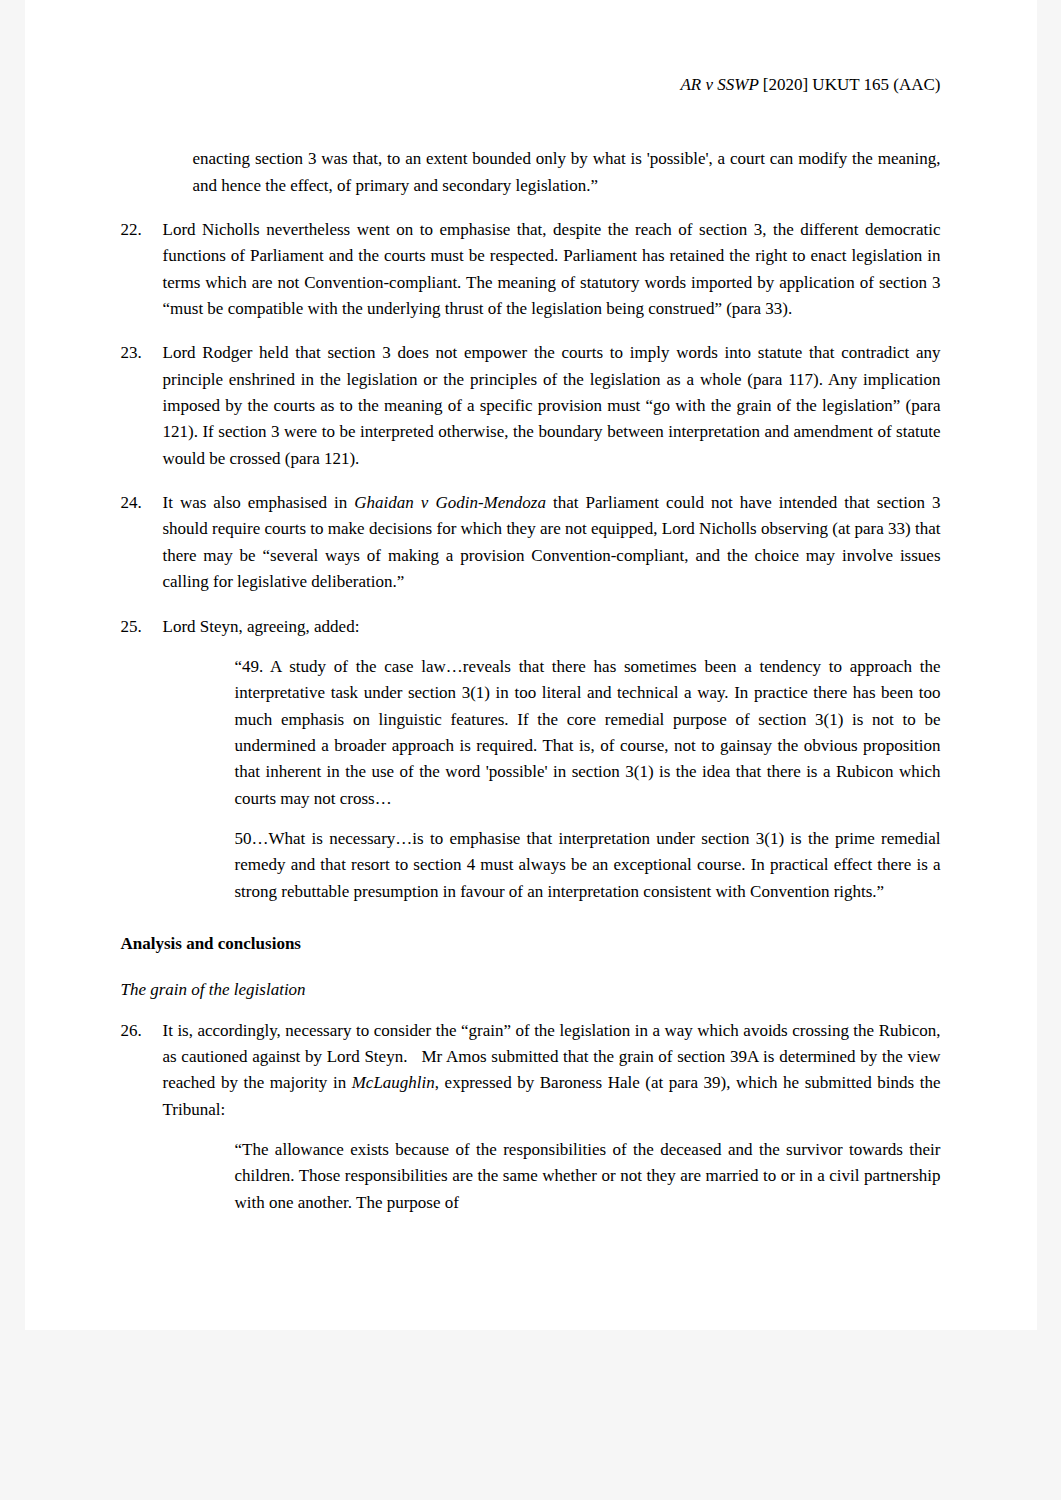AR v SSWP [2020] UKUT 165 (AAC)
enacting section 3 was that, to an extent bounded only by what is 'possible', a court can modify the meaning, and hence the effect, of primary and secondary legislation.”
Lord Nicholls nevertheless went on to emphasise that, despite the reach of section 3, the different democratic functions of Parliament and the courts must be respected. Parliament has retained the right to enact legislation in terms which are not Convention-compliant. The meaning of statutory words imported by application of section 3 “must be compatible with the underlying thrust of the legislation being construed” (para 33).
Lord Rodger held that section 3 does not empower the courts to imply words into statute that contradict any principle enshrined in the legislation or the principles of the legislation as a whole (para 117). Any implication imposed by the courts as to the meaning of a specific provision must “go with the grain of the legislation” (para 121). If section 3 were to be interpreted otherwise, the boundary between interpretation and amendment of statute would be crossed (para 121).
It was also emphasised in Ghaidan v Godin-Mendoza that Parliament could not have intended that section 3 should require courts to make decisions for which they are not equipped, Lord Nicholls observing (at para 33) that there may be “several ways of making a provision Convention-compliant, and the choice may involve issues calling for legislative deliberation.”
Lord Steyn, agreeing, added:
“49. A study of the case law…reveals that there has sometimes been a tendency to approach the interpretative task under section 3(1) in too literal and technical a way. In practice there has been too much emphasis on linguistic features. If the core remedial purpose of section 3(1) is not to be undermined a broader approach is required. That is, of course, not to gainsay the obvious proposition that inherent in the use of the word 'possible' in section 3(1) is the idea that there is a Rubicon which courts may not cross…
50…What is necessary…is to emphasise that interpretation under section 3(1) is the prime remedial remedy and that resort to section 4 must always be an exceptional course. In practical effect there is a strong rebuttable presumption in favour of an interpretation consistent with Convention rights.”
Analysis and conclusions
The grain of the legislation
It is, accordingly, necessary to consider the “grain” of the legislation in a way which avoids crossing the Rubicon, as cautioned against by Lord Steyn. Mr Amos submitted that the grain of section 39A is determined by the view reached by the majority in McLaughlin, expressed by Baroness Hale (at para 39), which he submitted binds the Tribunal:
“The allowance exists because of the responsibilities of the deceased and the survivor towards their children. Those responsibilities are the same whether or not they are married to or in a civil partnership with one another. The purpose of